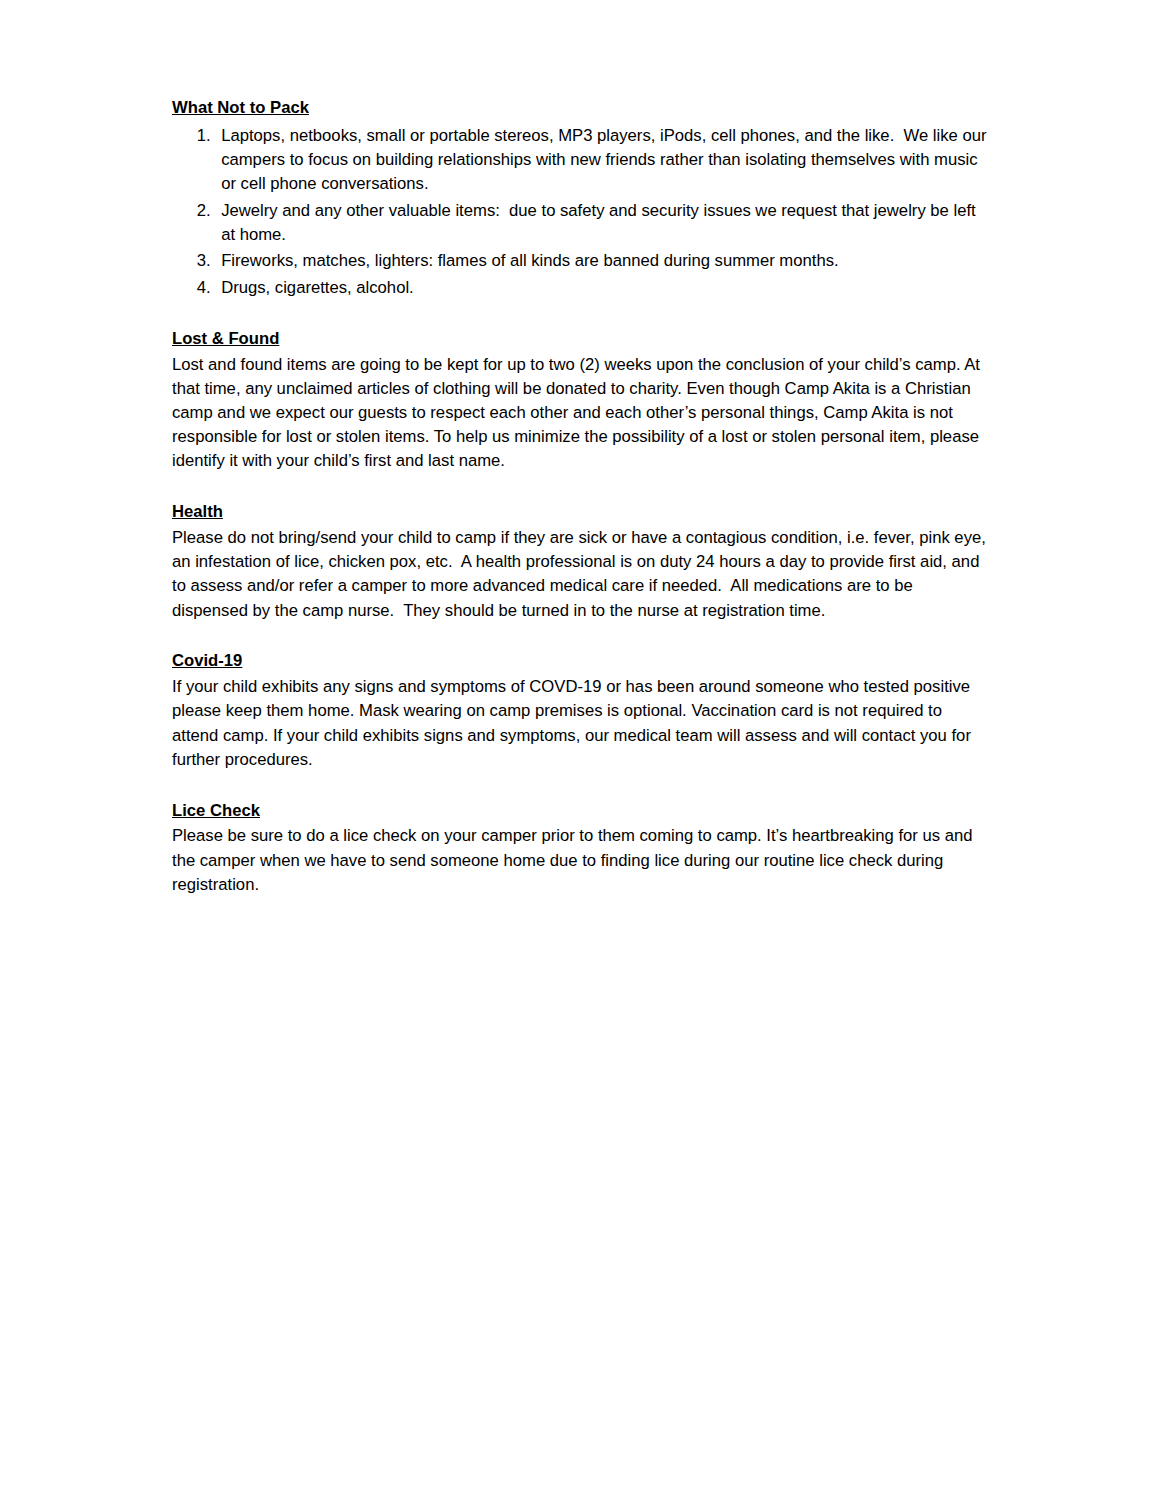What Not to Pack
Laptops, netbooks, small or portable stereos, MP3 players, iPods, cell phones, and the like. We like our campers to focus on building relationships with new friends rather than isolating themselves with music or cell phone conversations.
Jewelry and any other valuable items: due to safety and security issues we request that jewelry be left at home.
Fireworks, matches, lighters: flames of all kinds are banned during summer months.
Drugs, cigarettes, alcohol.
Lost & Found
Lost and found items are going to be kept for up to two (2) weeks upon the conclusion of your child’s camp. At that time, any unclaimed articles of clothing will be donated to charity. Even though Camp Akita is a Christian camp and we expect our guests to respect each other and each other’s personal things, Camp Akita is not responsible for lost or stolen items. To help us minimize the possibility of a lost or stolen personal item, please identify it with your child’s first and last name.
Health
Please do not bring/send your child to camp if they are sick or have a contagious condition, i.e. fever, pink eye, an infestation of lice, chicken pox, etc. A health professional is on duty 24 hours a day to provide first aid, and to assess and/or refer a camper to more advanced medical care if needed. All medications are to be dispensed by the camp nurse. They should be turned in to the nurse at registration time.
Covid-19
If your child exhibits any signs and symptoms of COVD-19 or has been around someone who tested positive please keep them home. Mask wearing on camp premises is optional. Vaccination card is not required to attend camp. If your child exhibits signs and symptoms, our medical team will assess and will contact you for further procedures.
Lice Check
Please be sure to do a lice check on your camper prior to them coming to camp. It’s heartbreaking for us and the camper when we have to send someone home due to finding lice during our routine lice check during registration.